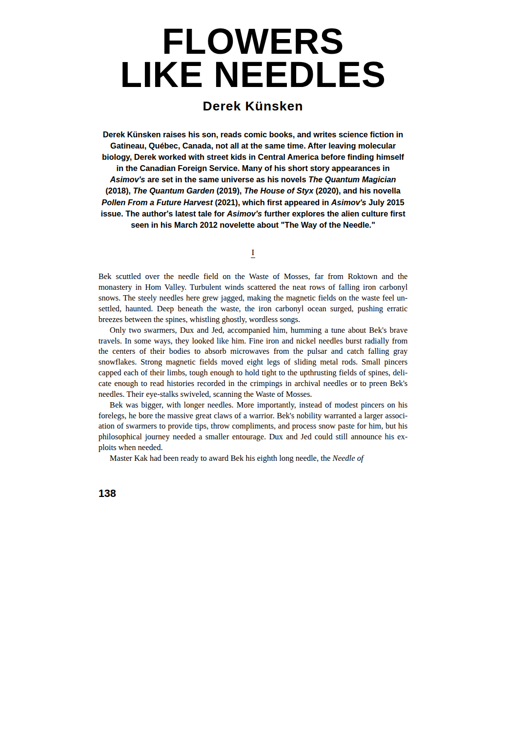Flowers
Like Needles
Derek Künsken
Derek Künsken raises his son, reads comic books, and writes science fiction in Gatineau, Québec, Canada, not all at the same time. After leaving molecular biology, Derek worked with street kids in Central America before finding himself in the Canadian Foreign Service. Many of his short story appearances in Asimov's are set in the same universe as his novels The Quantum Magician (2018), The Quantum Garden (2019), The House of Styx (2020), and his novella Pollen From a Future Harvest (2021), which first appeared in Asimov's July 2015 issue. The author's latest tale for Asimov's further explores the alien culture first seen in his March 2012 novelette about "The Way of the Needle."
I
Bek scuttled over the needle field on the Waste of Mosses, far from Roktown and the monastery in Hom Valley. Turbulent winds scattered the neat rows of falling iron carbonyl snows. The steely needles here grew jagged, making the magnetic fields on the waste feel unsettled, haunted. Deep beneath the waste, the iron carbonyl ocean surged, pushing erratic breezes between the spines, whistling ghostly, wordless songs.
Only two swarmers, Dux and Jed, accompanied him, humming a tune about Bek's brave travels. In some ways, they looked like him. Fine iron and nickel needles burst radially from the centers of their bodies to absorb microwaves from the pulsar and catch falling gray snowflakes. Strong magnetic fields moved eight legs of sliding metal rods. Small pincers capped each of their limbs, tough enough to hold tight to the upthrusting fields of spines, delicate enough to read histories recorded in the crimpings in archival needles or to preen Bek's needles. Their eye-stalks swiveled, scanning the Waste of Mosses.
Bek was bigger, with longer needles. More importantly, instead of modest pincers on his forelegs, he bore the massive great claws of a warrior. Bek's nobility warranted a larger association of swarmers to provide tips, throw compliments, and process snow paste for him, but his philosophical journey needed a smaller entourage. Dux and Jed could still announce his exploits when needed.
Master Kak had been ready to award Bek his eighth long needle, the Needle of
138